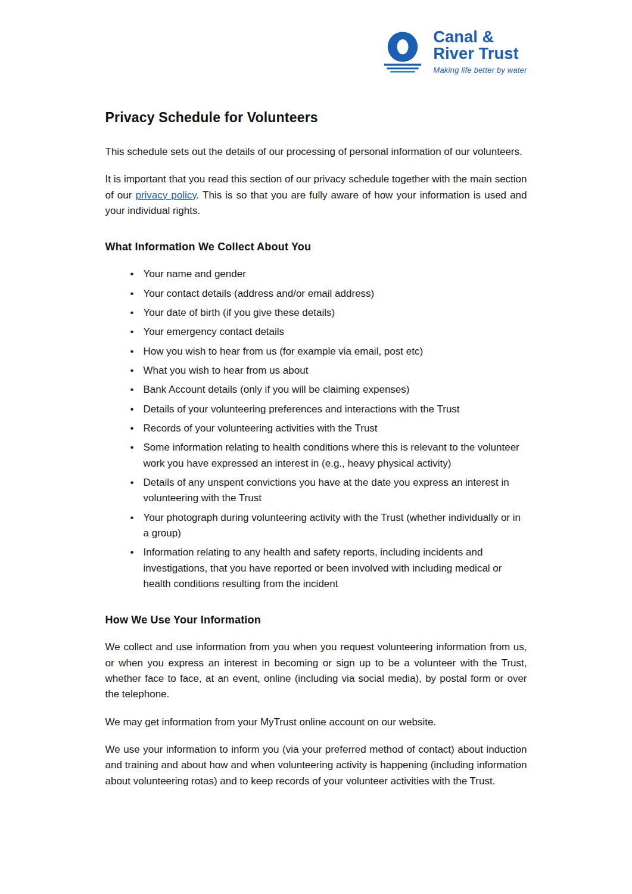Canal &
River Trust
Making life better by water
Privacy Schedule for Volunteers
This schedule sets out the details of our processing of personal information of our volunteers.
It is important that you read this section of our privacy schedule together with the main section of our privacy policy. This is so that you are fully aware of how your information is used and your individual rights.
What Information We Collect About You
Your name and gender
Your contact details (address and/or email address)
Your date of birth (if you give these details)
Your emergency contact details
How you wish to hear from us (for example via email, post etc)
What you wish to hear from us about
Bank Account details (only if you will be claiming expenses)
Details of your volunteering preferences and interactions with the Trust
Records of your volunteering activities with the Trust
Some information relating to health conditions where this is relevant to the volunteer work you have expressed an interest in (e.g., heavy physical activity)
Details of any unspent convictions you have at the date you express an interest in volunteering with the Trust
Your photograph during volunteering activity with the Trust (whether individually or in a group)
Information relating to any health and safety reports, including incidents and investigations, that you have reported or been involved with including medical or health conditions resulting from the incident
How We Use Your Information
We collect and use information from you when you request volunteering information from us, or when you express an interest in becoming or sign up to be a volunteer with the Trust, whether face to face, at an event, online (including via social media), by postal form or over the telephone.
We may get information from your MyTrust online account on our website.
We use your information to inform you (via your preferred method of contact) about induction and training and about how and when volunteering activity is happening (including information about volunteering rotas) and to keep records of your volunteer activities with the Trust.